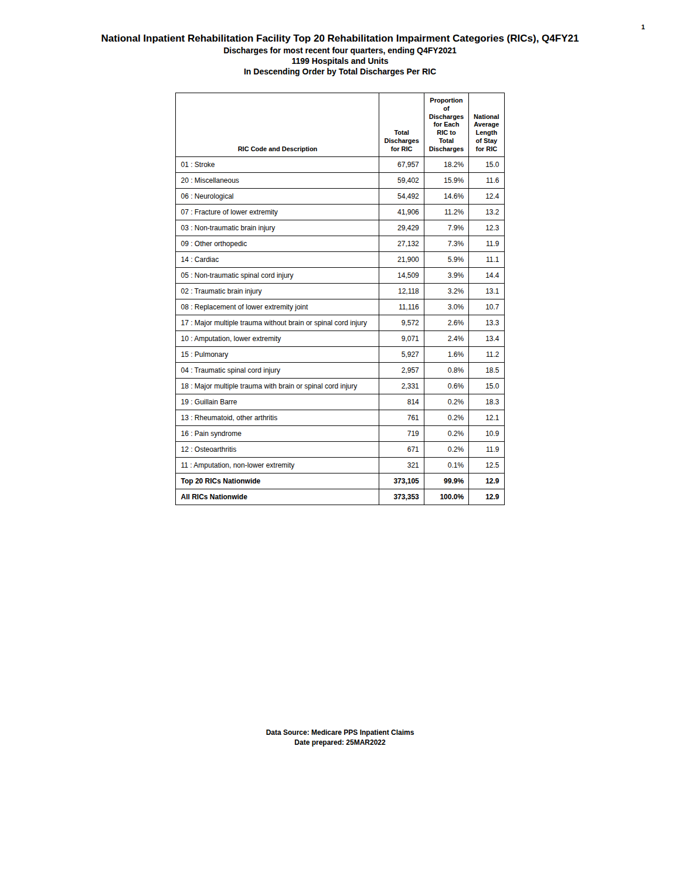1
National Inpatient Rehabilitation Facility Top 20 Rehabilitation Impairment Categories (RICs), Q4FY21
Discharges for most recent four quarters, ending Q4FY2021
1199 Hospitals and Units
In Descending Order by Total Discharges Per RIC
| RIC Code and Description | Total Discharges for RIC | Proportion of Discharges for Each RIC to Total Discharges | National Average Length of Stay for RIC |
| --- | --- | --- | --- |
| 01 : Stroke | 67,957 | 18.2% | 15.0 |
| 20 : Miscellaneous | 59,402 | 15.9% | 11.6 |
| 06 : Neurological | 54,492 | 14.6% | 12.4 |
| 07 : Fracture of lower extremity | 41,906 | 11.2% | 13.2 |
| 03 : Non-traumatic brain injury | 29,429 | 7.9% | 12.3 |
| 09 : Other orthopedic | 27,132 | 7.3% | 11.9 |
| 14 : Cardiac | 21,900 | 5.9% | 11.1 |
| 05 : Non-traumatic spinal cord injury | 14,509 | 3.9% | 14.4 |
| 02 : Traumatic brain injury | 12,118 | 3.2% | 13.1 |
| 08 : Replacement of lower extremity joint | 11,116 | 3.0% | 10.7 |
| 17 : Major multiple trauma without brain or spinal cord injury | 9,572 | 2.6% | 13.3 |
| 10 : Amputation, lower extremity | 9,071 | 2.4% | 13.4 |
| 15 : Pulmonary | 5,927 | 1.6% | 11.2 |
| 04 : Traumatic spinal cord injury | 2,957 | 0.8% | 18.5 |
| 18 : Major multiple trauma with brain or spinal cord injury | 2,331 | 0.6% | 15.0 |
| 19 : Guillain Barre | 814 | 0.2% | 18.3 |
| 13 : Rheumatoid, other arthritis | 761 | 0.2% | 12.1 |
| 16 : Pain syndrome | 719 | 0.2% | 10.9 |
| 12 : Osteoarthritis | 671 | 0.2% | 11.9 |
| 11 : Amputation, non-lower extremity | 321 | 0.1% | 12.5 |
| Top 20 RICs Nationwide | 373,105 | 99.9% | 12.9 |
| All RICs Nationwide | 373,353 | 100.0% | 12.9 |
Data Source: Medicare PPS Inpatient Claims
Date prepared: 25MAR2022